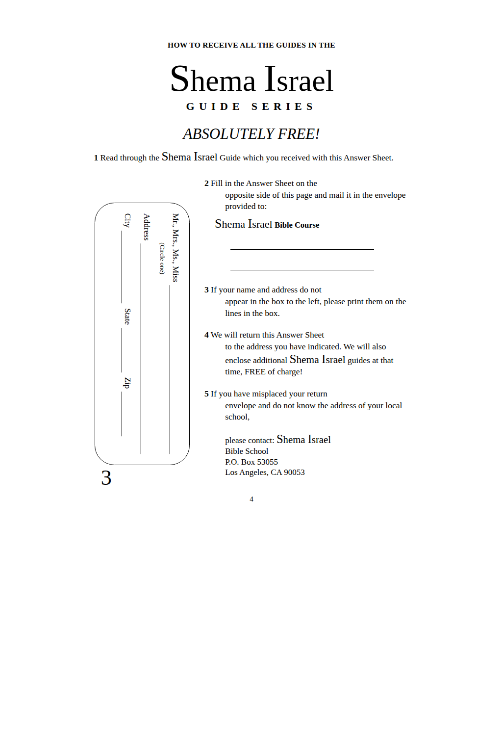HOW TO RECEIVE ALL THE GUIDES IN THE
Shema Israel
GUIDE SERIES
ABSOLUTELY FREE!
1 Read through the Shema Israel Guide which you received with this Answer Sheet.
Mr., Mrs., Ms., Miss
(Circle one)
Address
City State Zip
2 Fill in the Answer Sheet on the opposite side of this page and mail it in the envelope provided to:
Shema Israel Bible Course
3 If your name and address do not appear in the box to the left, please print them on the lines in the box.
4 We will return this Answer Sheet to the address you have indicated. We will also enclose additional Shema Israel guides at that time, FREE of charge!
5 If you have misplaced your return envelope and do not know the address of your local school,
please contact: Shema Israel
Bible School
P.O. Box 53055
Los Angeles, CA 90053
3
4